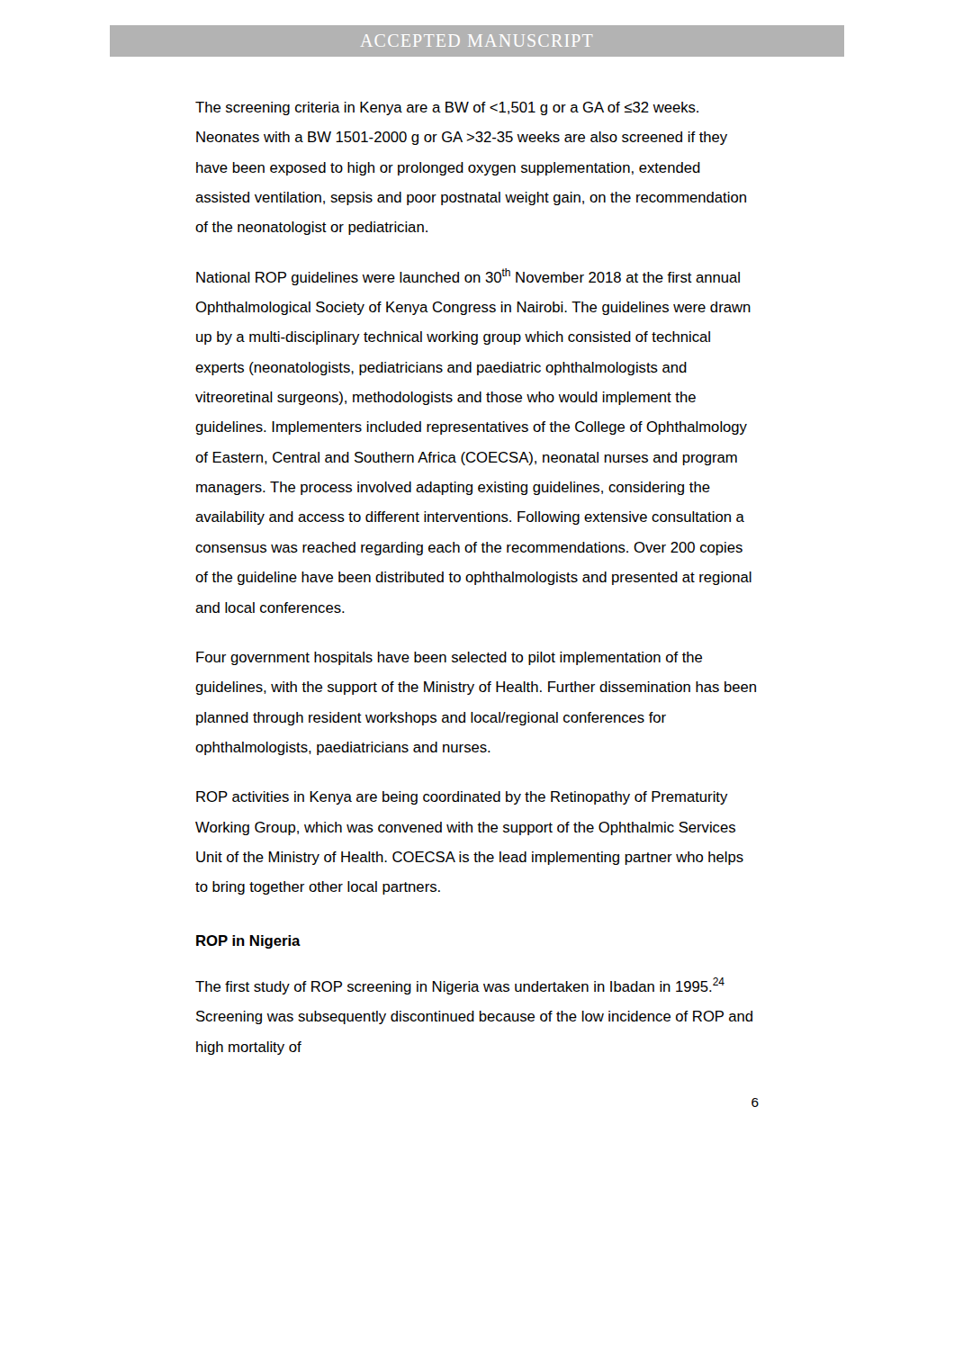ACCEPTED MANUSCRIPT
The screening criteria in Kenya are a BW of <1,501 g or a GA of ≤32 weeks. Neonates with a BW 1501-2000 g or GA >32-35 weeks are also screened if they have been exposed to high or prolonged oxygen supplementation, extended assisted ventilation, sepsis and poor postnatal weight gain, on the recommendation of the neonatologist or pediatrician.
National ROP guidelines were launched on 30th November 2018 at the first annual Ophthalmological Society of Kenya Congress in Nairobi. The guidelines were drawn up by a multi-disciplinary technical working group which consisted of technical experts (neonatologists, pediatricians and paediatric ophthalmologists and vitreoretinal surgeons), methodologists and those who would implement the guidelines. Implementers included representatives of the College of Ophthalmology of Eastern, Central and Southern Africa (COECSA), neonatal nurses and program managers. The process involved adapting existing guidelines, considering the availability and access to different interventions. Following extensive consultation a consensus was reached regarding each of the recommendations. Over 200 copies of the guideline have been distributed to ophthalmologists and presented at regional and local conferences.
Four government hospitals have been selected to pilot implementation of the guidelines, with the support of the Ministry of Health. Further dissemination has been planned through resident workshops and local/regional conferences for ophthalmologists, paediatricians and nurses.
ROP activities in Kenya are being coordinated by the Retinopathy of Prematurity Working Group, which was convened with the support of the Ophthalmic Services Unit of the Ministry of Health. COECSA is the lead implementing partner who helps to bring together other local partners.
ROP in Nigeria
The first study of ROP screening in Nigeria was undertaken in Ibadan in 1995.24 Screening was subsequently discontinued because of the low incidence of ROP and high mortality of
6